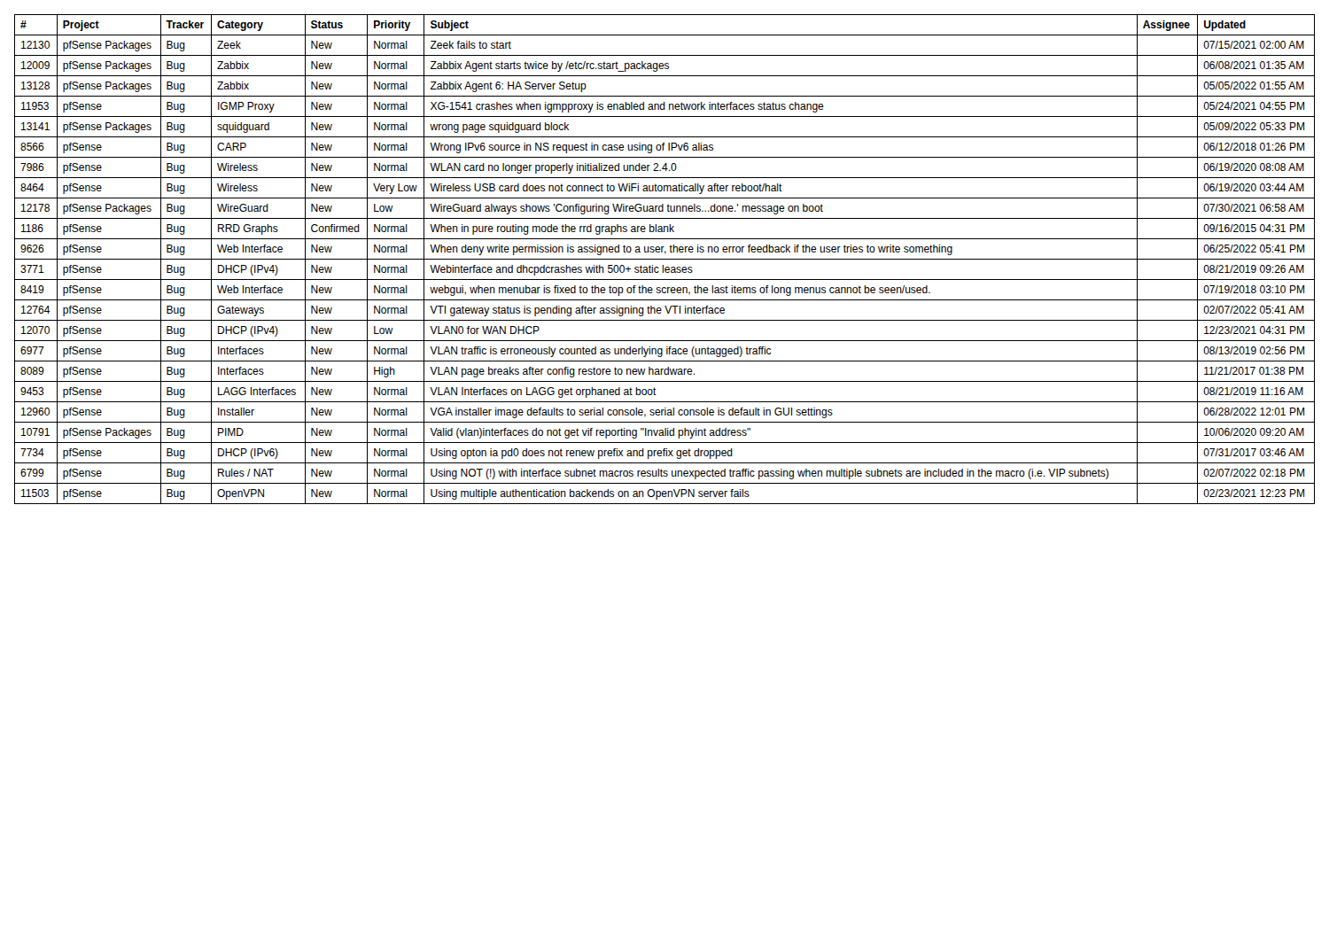| # | Project | Tracker | Category | Status | Priority | Subject | Assignee | Updated |
| --- | --- | --- | --- | --- | --- | --- | --- | --- |
| 12130 | pfSense Packages | Bug | Zeek | New | Normal | Zeek fails to start | | 07/15/2021 02:00 AM |
| 12009 | pfSense Packages | Bug | Zabbix | New | Normal | Zabbix Agent starts twice by /etc/rc.start_packages | | 06/08/2021 01:35 AM |
| 13128 | pfSense Packages | Bug | Zabbix | New | Normal | Zabbix Agent 6: HA Server Setup | | 05/05/2022 01:55 AM |
| 11953 | pfSense | Bug | IGMP Proxy | New | Normal | XG-1541 crashes when igmpproxy is enabled and network interfaces status change | | 05/24/2021 04:55 PM |
| 13141 | pfSense Packages | Bug | squidguard | New | Normal | wrong page squidguard block | | 05/09/2022 05:33 PM |
| 8566 | pfSense | Bug | CARP | New | Normal | Wrong IPv6 source in NS request in case using of IPv6 alias | | 06/12/2018 01:26 PM |
| 7986 | pfSense | Bug | Wireless | New | Normal | WLAN card no longer properly initialized under 2.4.0 | | 06/19/2020 08:08 AM |
| 8464 | pfSense | Bug | Wireless | New | Very Low | Wireless USB card does not connect to WiFi automatically after reboot/halt | | 06/19/2020 03:44 AM |
| 12178 | pfSense Packages | Bug | WireGuard | New | Low | WireGuard always shows 'Configuring WireGuard tunnels...done.' message on boot | | 07/30/2021 06:58 AM |
| 1186 | pfSense | Bug | RRD Graphs | Confirmed | Normal | When in pure routing mode the rrd graphs are blank | | 09/16/2015 04:31 PM |
| 9626 | pfSense | Bug | Web Interface | New | Normal | When deny write permission is assigned to a user, there is no error feedback if the user tries to write something | | 06/25/2022 05:41 PM |
| 3771 | pfSense | Bug | DHCP (IPv4) | New | Normal | Webinterface and dhcpdcrashes with 500+ static leases | | 08/21/2019 09:26 AM |
| 8419 | pfSense | Bug | Web Interface | New | Normal | webgui, when menubar is fixed to the top of the screen, the last items of long menus cannot be seen/used. | | 07/19/2018 03:10 PM |
| 12764 | pfSense | Bug | Gateways | New | Normal | VTI gateway status is pending after assigning the VTI interface | | 02/07/2022 05:41 AM |
| 12070 | pfSense | Bug | DHCP (IPv4) | New | Low | VLAN0 for WAN DHCP | | 12/23/2021 04:31 PM |
| 6977 | pfSense | Bug | Interfaces | New | Normal | VLAN traffic is erroneously counted as underlying iface (untagged) traffic | | 08/13/2019 02:56 PM |
| 8089 | pfSense | Bug | Interfaces | New | High | VLAN page breaks after config restore to new hardware. | | 11/21/2017 01:38 PM |
| 9453 | pfSense | Bug | LAGG Interfaces | New | Normal | VLAN Interfaces on LAGG get orphaned at boot | | 08/21/2019 11:16 AM |
| 12960 | pfSense | Bug | Installer | New | Normal | VGA installer image defaults to serial console, serial console is default in GUI settings | | 06/28/2022 12:01 PM |
| 10791 | pfSense Packages | Bug | PIMD | New | Normal | Valid (vlan)interfaces do not get vif reporting "Invalid phyint address" | | 10/06/2020 09:20 AM |
| 7734 | pfSense | Bug | DHCP (IPv6) | New | Normal | Using opton ia pd0 does not renew prefix and prefix get dropped | | 07/31/2017 03:46 AM |
| 6799 | pfSense | Bug | Rules / NAT | New | Normal | Using NOT (!) with interface subnet macros results unexpected traffic passing when multiple subnets are included in the macro (i.e. VIP subnets) | | 02/07/2022 02:18 PM |
| 11503 | pfSense | Bug | OpenVPN | New | Normal | Using multiple authentication backends on an OpenVPN server fails | | 02/23/2021 12:23 PM |